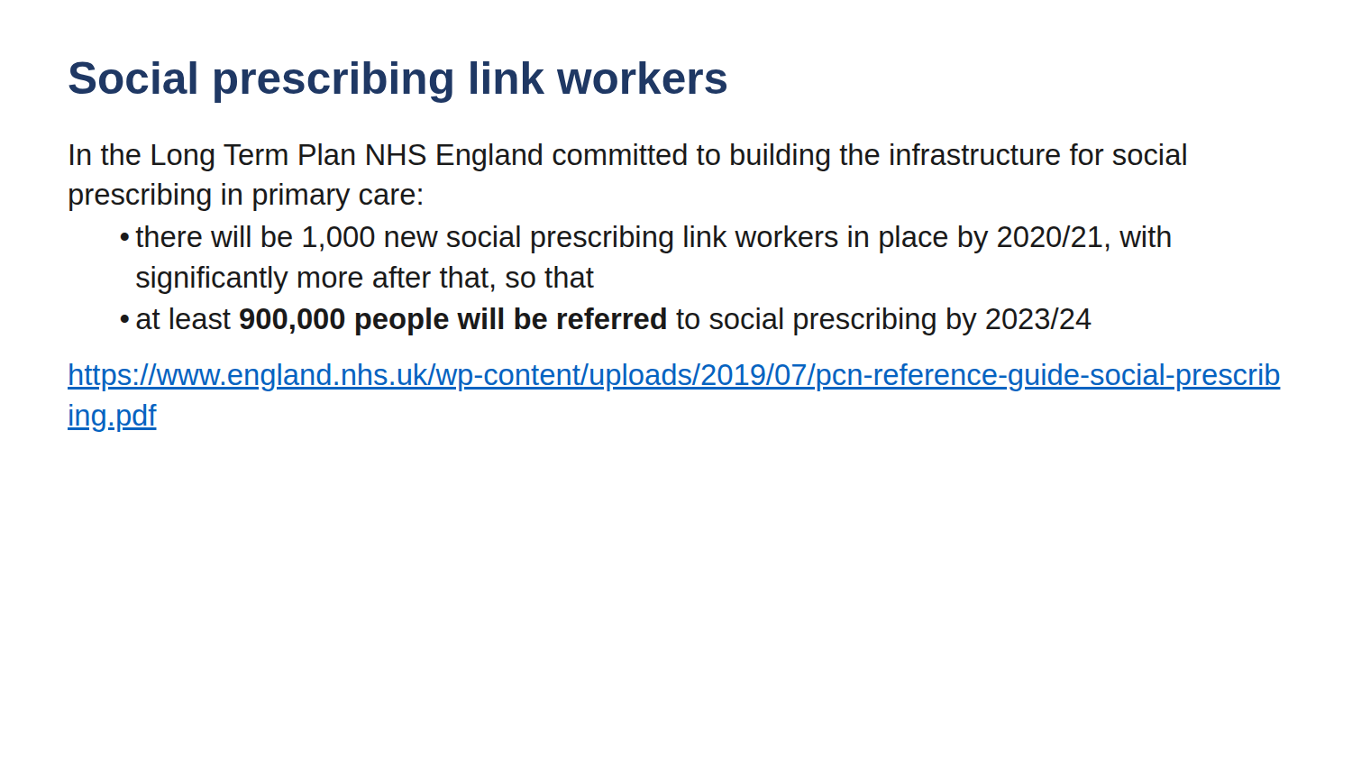Social prescribing link workers
In the Long Term Plan NHS England committed to building the infrastructure for social prescribing in primary care:
there will be 1,000 new social prescribing link workers in place by 2020/21, with significantly more after that, so that
at least 900,000 people will be referred to social prescribing by 2023/24
https://www.england.nhs.uk/wp-content/uploads/2019/07/pcn-reference-guide-social-prescribing.pdf